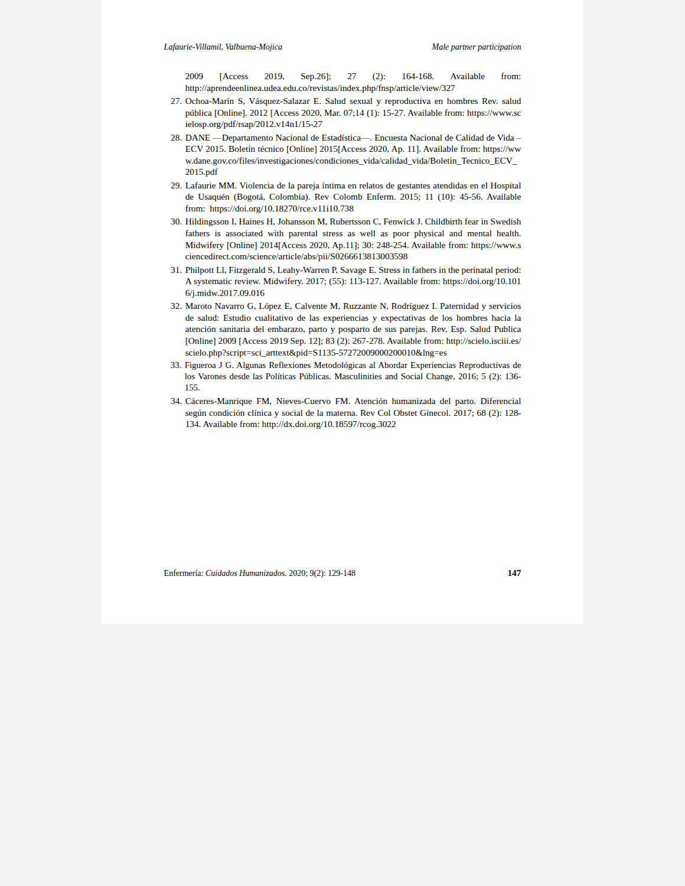Lafaurie-Villamil, Valbuena-Mojica
Male partner participation
2009[Access 2019, Sep.26]; 27(2): 164-168. Available from:
http://aprendeenlinea.udea.edu.co/revistas/index.php/fnsp/article/view/327
Ochoa-Marín S, Vásquez-Salazar E. Salud sexual y reproductiva en hombres Rev. salud pública [Online]. 2012 [Access 2020, Mar. 07;14 (1): 15-27. Available from: https://www.scielosp.org/pdf/rsap/2012.v14n1/15-27
DANE ―Departamento Nacional de Estadística―. Encuesta Nacional de Calidad de Vida –ECV 2015. Boletín técnico [Online] 2015[Access 2020, Ap. 11]. Available from: https://www.dane.gov.co/files/investigaciones/condiciones_vida/calidad_vida/Boletin_Tecnico_ECV_2015.pdf
Lafaurie MM. Violencia de la pareja íntima en relatos de gestantes atendidas en el Hospital de Usaquén (Bogotá, Colombia). Rev Colomb Enferm. 2015; 11 (10): 45-56. Available from: https://doi.org/10.18270/rce.v11i10.738
Hildingsson I, Haines H, Johansson M, Rubertsson C, Fenwick J. Childbirth fear in Swedish fathers is associated with parental stress as well as poor physical and mental health. Midwifery [Online] 2014[Access 2020, Ap.11]; 30: 248-254. Available from: https://www.sciencedirect.com/science/article/abs/pii/S0266613813003598
Philpott Ll, Fitzgerald S, Leahy-Warren P, Savage E. Stress in fathers in the perinatal period: A systematic review. Midwifery. 2017; (55): 113-127. Available from: https://doi.org/10.1016/j.midw.2017.09.016
Maroto Navarro G, López E, Calvente M, Ruzzante N, Rodríguez I. Paternidad y servicios de salud: Estudio cualitativo de las experiencias y expectativas de los hombres hacia la atención sanitaria del embarazo, parto y posparto de sus parejas. Rev. Esp. Salud Publica [Online] 2009 [Access 2019 Sep. 12]; 83 (2): 267-278. Available from: http://scielo.isciii.es/scielo.php?script=sci_arttext&pid=S1135-57272009000200010&lng=es
Figueroa J G. Algunas Reflexiones Metodológicas al Abordar Experiencias Reproductivas de los Varones desde las Políticas Públicas. Masculinities and Social Change, 2016; 5 (2): 136-155.
Cáceres-Manrique FM, Nieves-Cuervo FM. Atención humanizada del parto. Diferencial según condición clínica y social de la materna. Rev Col Obstet Ginecol. 2017; 68 (2): 128-134. Available from: http://dx.doi.org/10.18597/rcog.3022
Enfermería: Cuidados Humanizados. 2020; 9(2): 129-148
147